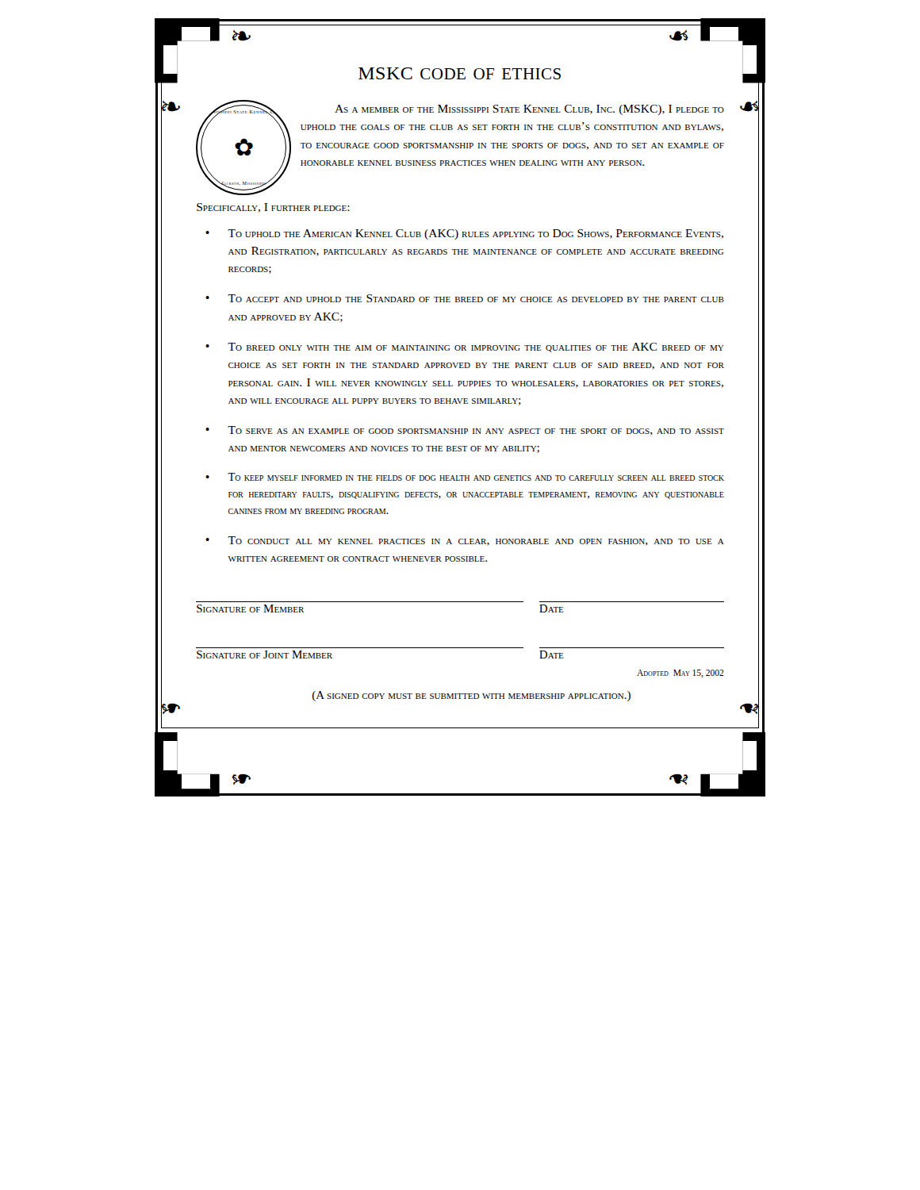❧ ❧ ❧ ❧ ❧ ❧ ❧ ❧
MSKC Code of Ethics
Mississippi State Kennel Club ✿ Jackson, Mississippi
As a member of the Mississippi State Kennel Club, Inc. (MSKC), I pledge to uphold the goals of the club as set forth in the club’s constitution and bylaws, to encourage good sportsmanship in the sports of dogs, and to set an example of honorable kennel business practices when dealing with any person.
Specifically, I further pledge:
To uphold the American Kennel Club (AKC) rules applying to Dog Shows, Performance Events, and Registration, particularly as regards the maintenance of complete and accurate breeding records;
To accept and uphold the Standard of the breed of my choice as developed by the parent club and approved by AKC;
To breed only with the aim of maintaining or improving the qualities of the AKC breed of my choice as set forth in the standard approved by the parent club of said breed, and not for personal gain. I will never knowingly sell puppies to wholesalers, laboratories or pet stores, and will encourage all puppy buyers to behave similarly;
To serve as an example of good sportsmanship in any aspect of the sport of dogs, and to assist and mentor newcomers and novices to the best of my ability;
To keep myself informed in the fields of dog health and genetics and to carefully screen all breed stock for hereditary faults, disqualifying defects, or unacceptable temperament, removing any questionable canines from my breeding program.
To conduct all my kennel practices in a clear, honorable and open fashion, and to use a written agreement or contract whenever possible.
| Signature of Member | | Date |
| Signature of Joint Member | | Date |
Adopted May 15, 2002
(A signed copy must be submitted with membership application.)